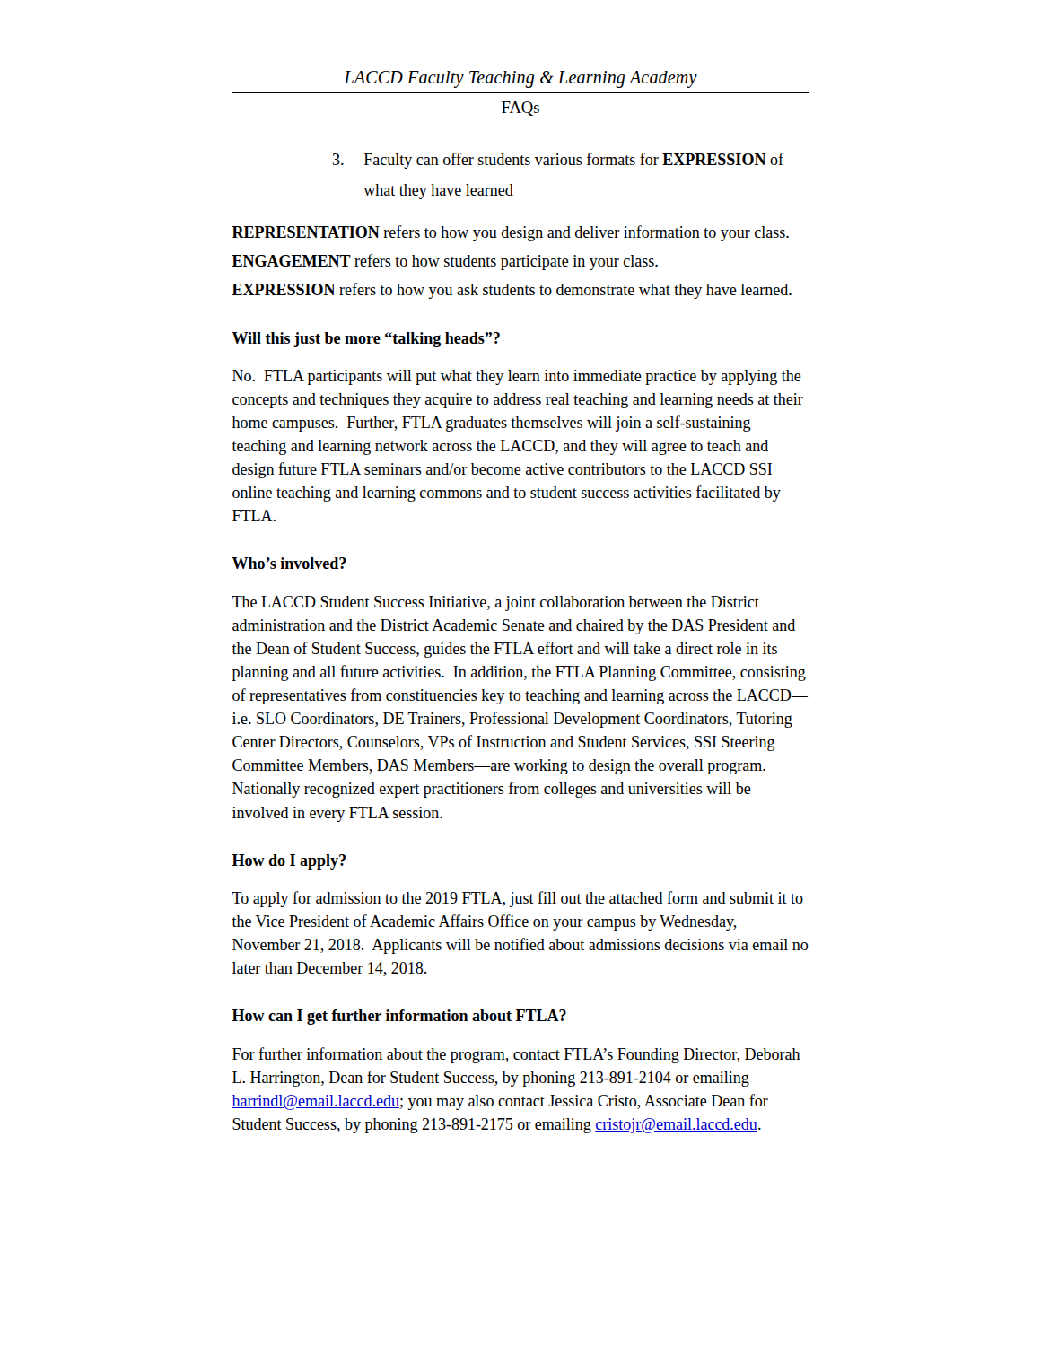LACCD Faculty Teaching & Learning Academy
FAQs
Faculty can offer students various formats for EXPRESSION of what they have learned
REPRESENTATION refers to how you design and deliver information to your class.
ENGAGEMENT refers to how students participate in your class.
EXPRESSION refers to how you ask students to demonstrate what they have learned.
Will this just be more “talking heads”?
No. FTLA participants will put what they learn into immediate practice by applying the concepts and techniques they acquire to address real teaching and learning needs at their home campuses. Further, FTLA graduates themselves will join a self-sustaining teaching and learning network across the LACCD, and they will agree to teach and design future FTLA seminars and/or become active contributors to the LACCD SSI online teaching and learning commons and to student success activities facilitated by FTLA.
Who’s involved?
The LACCD Student Success Initiative, a joint collaboration between the District administration and the District Academic Senate and chaired by the DAS President and the Dean of Student Success, guides the FTLA effort and will take a direct role in its planning and all future activities. In addition, the FTLA Planning Committee, consisting of representatives from constituencies key to teaching and learning across the LACCD—i.e. SLO Coordinators, DE Trainers, Professional Development Coordinators, Tutoring Center Directors, Counselors, VPs of Instruction and Student Services, SSI Steering Committee Members, DAS Members—are working to design the overall program. Nationally recognized expert practitioners from colleges and universities will be involved in every FTLA session.
How do I apply?
To apply for admission to the 2019 FTLA, just fill out the attached form and submit it to the Vice President of Academic Affairs Office on your campus by Wednesday, November 21, 2018. Applicants will be notified about admissions decisions via email no later than December 14, 2018.
How can I get further information about FTLA?
For further information about the program, contact FTLA’s Founding Director, Deborah L. Harrington, Dean for Student Success, by phoning 213-891-2104 or emailing harrindl@email.laccd.edu; you may also contact Jessica Cristo, Associate Dean for Student Success, by phoning 213-891-2175 or emailing cristojr@email.laccd.edu.